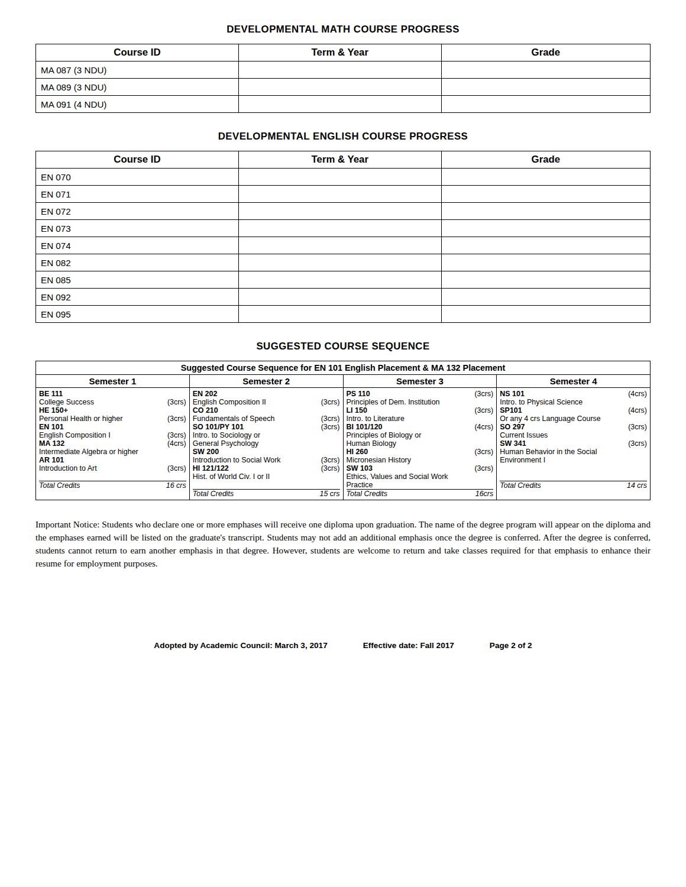DEVELOPMENTAL MATH COURSE PROGRESS
| Course ID | Term & Year | Grade |
| --- | --- | --- |
| MA 087 (3 NDU) | | |
| MA 089 (3 NDU) | | |
| MA 091 (4 NDU) | | |
DEVELOPMENTAL ENGLISH COURSE PROGRESS
| Course ID | Term & Year | Grade |
| --- | --- | --- |
| EN 070 | | |
| EN 071 | | |
| EN 072 | | |
| EN 073 | | |
| EN 074 | | |
| EN 082 | | |
| EN 085 | | |
| EN 092 | | |
| EN 095 | | |
SUGGESTED COURSE SEQUENCE
Suggested Course Sequence for EN 101 English Placement & MA 132 Placement
| Semester 1 | Semester 2 | Semester 3 | Semester 4 |
| --- | --- | --- | --- |
| BE 111 College Success (3crs) HE 150+ Personal Health or higher (3crs) EN 101 English Composition I (3crs) MA 132 (4crs) Intermediate Algebra or higher AR 101 Introduction to Art (3crs) Total Credits 16 crs | EN 202 English Composition II (3crs) CO 210 Fundamentals of Speech (3crs) SO 101/PY 101 (3crs) Intro. to Sociology or General Psychology SW 200 Introduction to Social Work (3crs) HI 121/122 (3crs) Hist. of World Civ. I or II Total Credits 15 crs | PS 110 (3crs) Principles of Dem. Institution LI 150 (3crs) Intro. to Literature BI 101/120 (4crs) Principles of Biology or Human Biology HI 260 (3crs) Micronesian History SW 103 (3crs) Ethics, Values and Social Work Practice Total Credits 16crs | NS 101 (4crs) Intro. to Physical Science SP101 (4crs) Or any 4 crs Language Course SO 297 (3crs) Current Issues SW 341 (3crs) Human Behavior in the Social Environment I Total Credits 14 crs |
Important Notice: Students who declare one or more emphases will receive one diploma upon graduation. The name of the degree program will appear on the diploma and the emphases earned will be listed on the graduate's transcript. Students may not add an additional emphasis once the degree is conferred. After the degree is conferred, students cannot return to earn another emphasis in that degree. However, students are welcome to return and take classes required for that emphasis to enhance their resume for employment purposes.
Adopted by Academic Council: March 3, 2017 Effective date: Fall 2017 Page 2 of 2